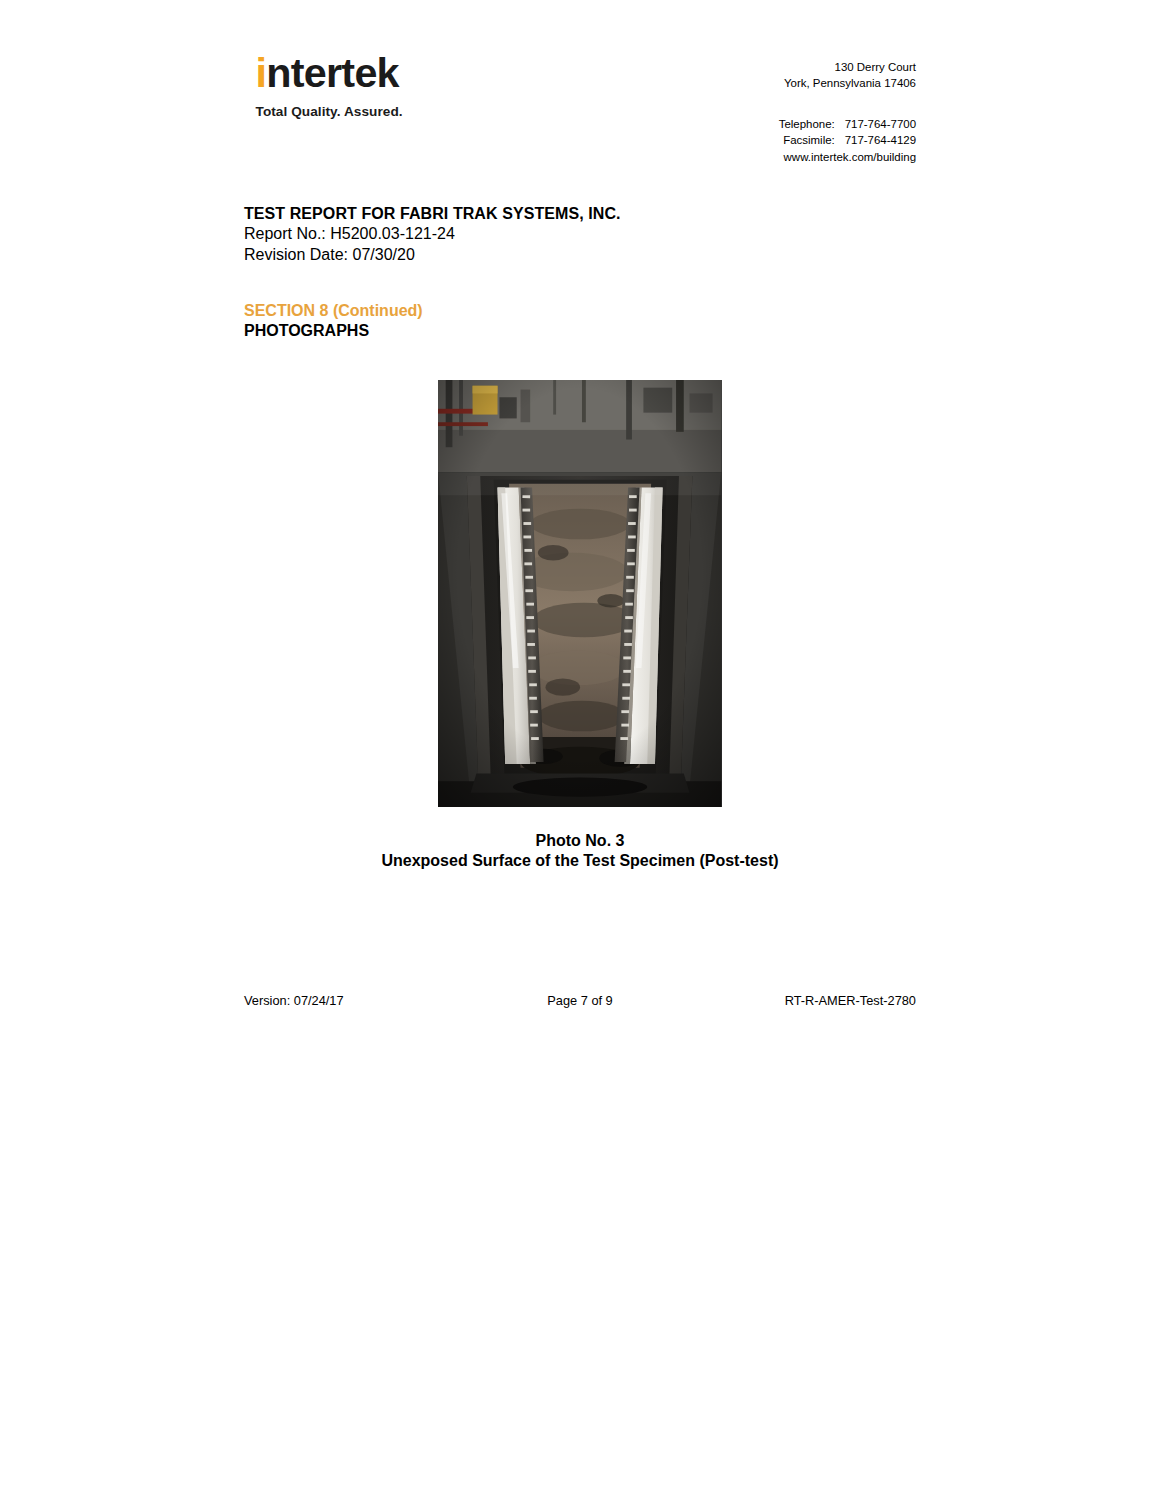intertek
Total Quality. Assured.
130 Derry Court
York, Pennsylvania 17406
Telephone: 717-764-7700
Facsimile: 717-764-4129
www.intertek.com/building
TEST REPORT FOR FABRI TRAK SYSTEMS, INC.
Report No.: H5200.03-121-24
Revision Date: 07/30/20
SECTION 8 (Continued)
PHOTOGRAPHS
Photo No. 3
Unexposed Surface of the Test Specimen (Post-test)
Version: 07/24/17
Page 7 of 9
RT-R-AMER-Test-2780